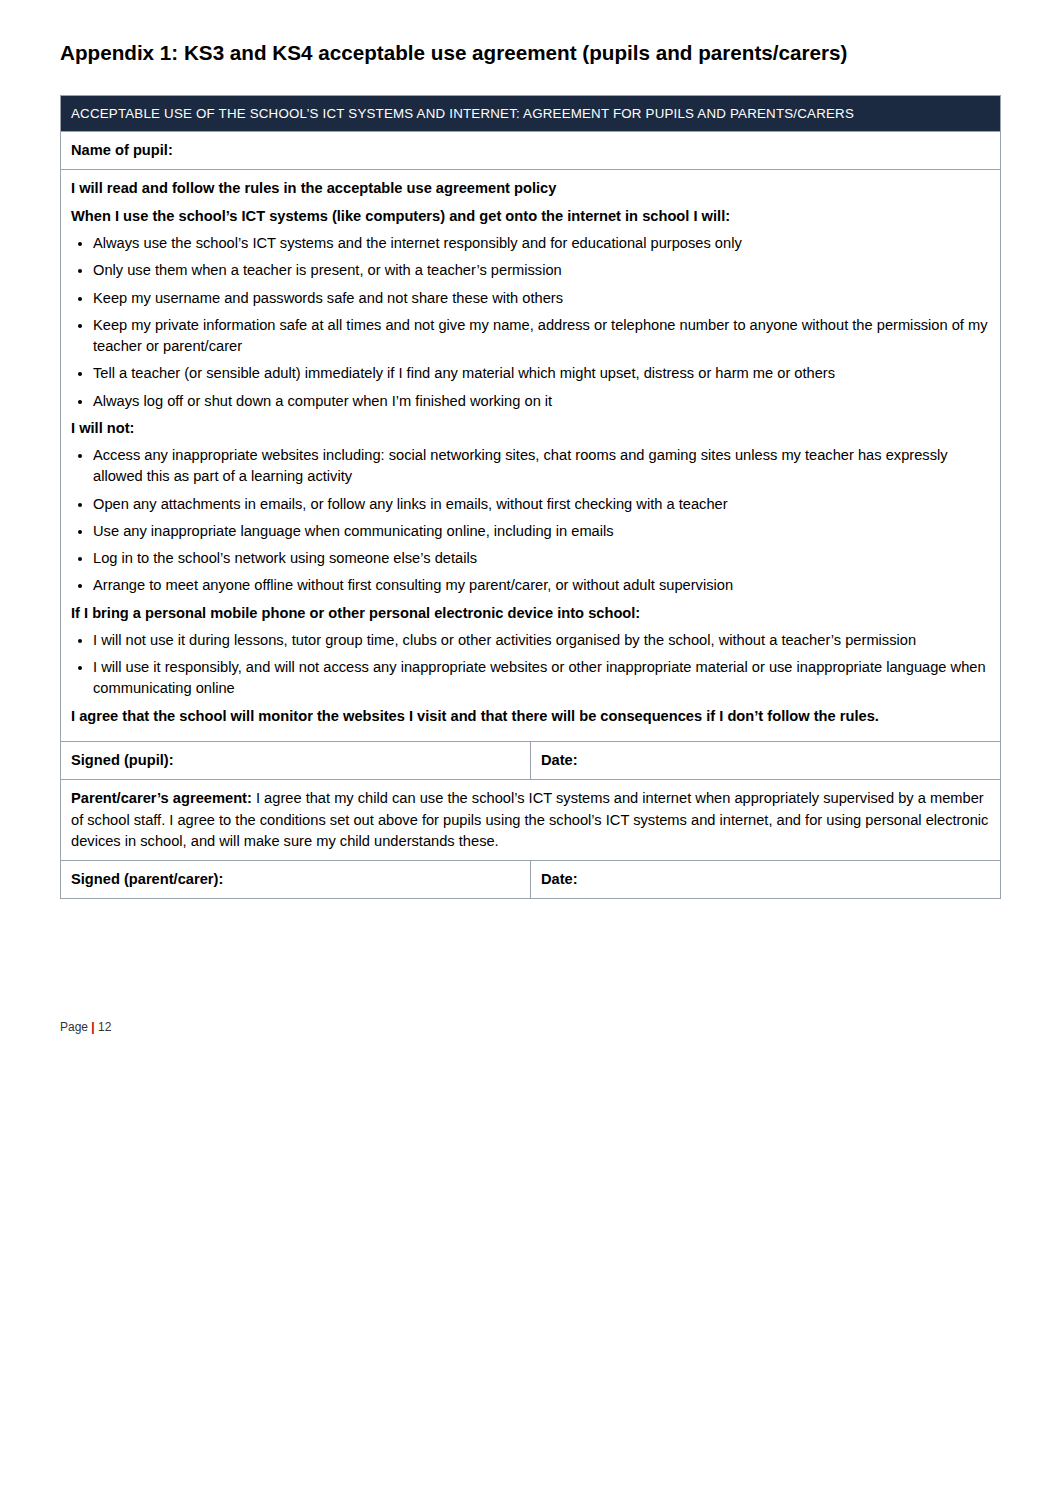Appendix 1: KS3 and KS4 acceptable use agreement (pupils and parents/carers)
| ACCEPTABLE USE OF THE SCHOOL’S ICT SYSTEMS AND INTERNET: AGREEMENT FOR PUPILS AND PARENTS/CARERS |
| Name of pupil: |
| I will read and follow the rules in the acceptable use agreement policy When I use the school’s ICT systems (like computers) and get onto the internet in school I will: Always use the school’s ICT systems and the internet responsibly and for educational purposes only Only use them when a teacher is present, or with a teacher’s permission Keep my username and passwords safe and not share these with others Keep my private information safe at all times and not give my name, address or telephone number to anyone without the permission of my teacher or parent/carer Tell a teacher (or sensible adult) immediately if I find any material which might upset, distress or harm me or others Always log off or shut down a computer when I’m finished working on it I will not: Access any inappropriate websites including: social networking sites, chat rooms and gaming sites unless my teacher has expressly allowed this as part of a learning activity Open any attachments in emails, or follow any links in emails, without first checking with a teacher Use any inappropriate language when communicating online, including in emails Log in to the school’s network using someone else’s details Arrange to meet anyone offline without first consulting my parent/carer, or without adult supervision If I bring a personal mobile phone or other personal electronic device into school: I will not use it during lessons, tutor group time, clubs or other activities organised by the school, without a teacher’s permission I will use it responsibly, and will not access any inappropriate websites or other inappropriate material or use inappropriate language when communicating online I agree that the school will monitor the websites I visit and that there will be consequences if I don’t follow the rules. |
| Signed (pupil): | Date: |
| Parent/carer’s agreement: I agree that my child can use the school’s ICT systems and internet when appropriately supervised by a member of school staff. I agree to the conditions set out above for pupils using the school’s ICT systems and internet, and for using personal electronic devices in school, and will make sure my child understands these. |
| Signed (parent/carer): | Date: |
Page | 12